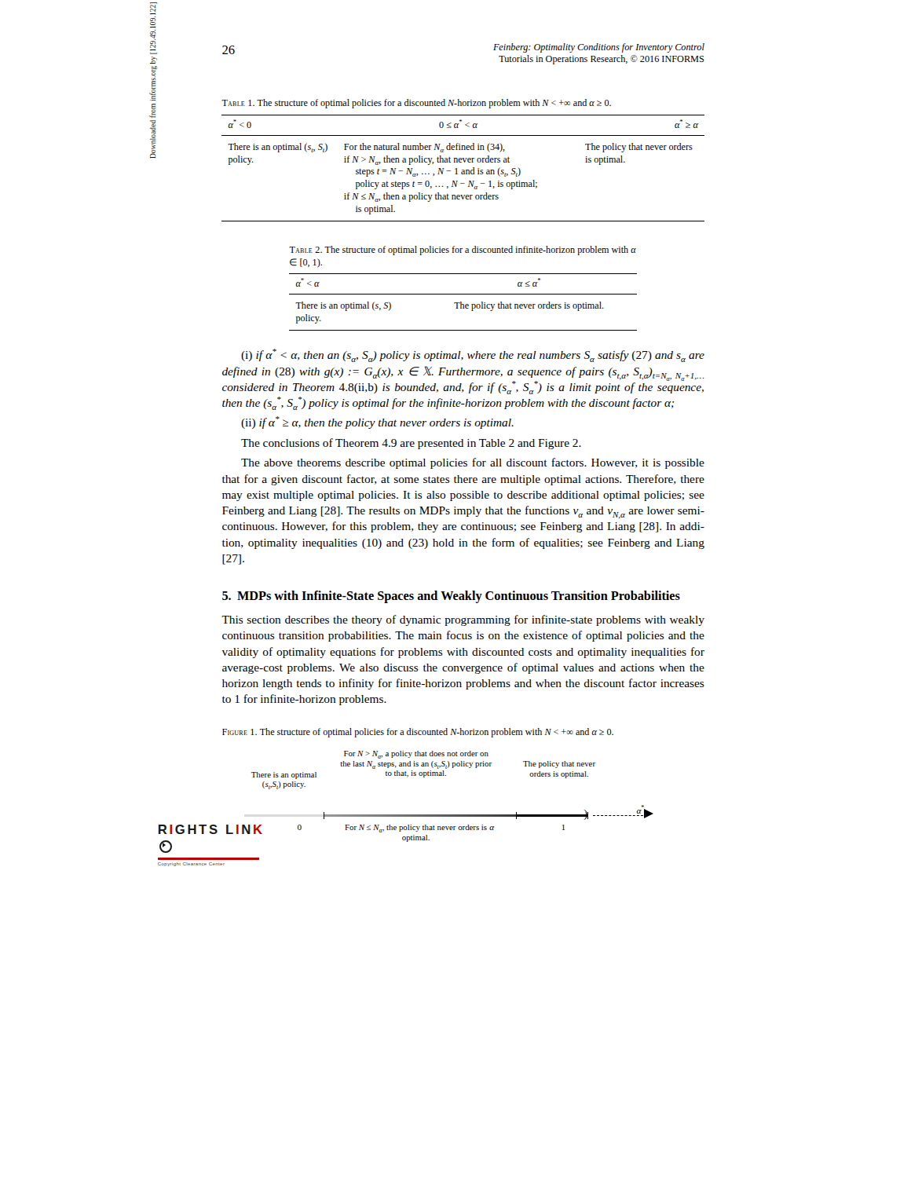Downloaded from informs.org by [129.49.109.122] on 10 November 2016, at 22:22 . For personal use only, all rights reserved.
26
Feinberg: Optimality Conditions for Inventory Control
Tutorials in Operations Research, © 2016 INFORMS
Table 1. The structure of optimal policies for a discounted N-horizon problem with N < +∞ and α ≥ 0.
| α * < 0 | 0 ≤ α * < α | α * ≥ α |
| --- | --- | --- |
| There is an optimal ( s t , S t ) policy. | For the natural number N α defined in (34), if N > N α , then a policy, that never orders at steps t = N − N α , … , N − 1 and is an ( s t , S t ) policy at steps t = 0, … , N − N α − 1, is optimal; if N ≤ N α , then a policy that never orders is optimal. | The policy that never orders is optimal. |
Table 2. The structure of optimal policies for a discounted infinite-horizon problem with α ∈ [0, 1).
| α * < α | α ≤ α * |
| --- | --- |
| There is an optimal ( s , S ) policy. | The policy that never orders is optimal. |
(i) if α* < α, then an (sα, Sα) policy is optimal, where the real numbers Sα satisfy (27) and sα are defined in (28) with g(x) := Gα(x), x ∈ 𝕏. Furthermore, a sequence of pairs (st,α, St,α)t=Nα, Nα+1,… considered in Theorem 4.8(ii,b) is bounded, and, for if (sα*, Sα*) is a limit point of the sequence, then the (sα*, Sα*) policy is optimal for the infinite-horizon problem with the discount factor α;
(ii) if α* ≥ α, then the policy that never orders is optimal.
The conclusions of Theorem 4.9 are presented in Table 2 and Figure 2.
The above theorems describe optimal policies for all discount factors. However, it is possible that for a given discount factor, at some states there are multiple optimal actions. Therefore, there may exist multiple optimal policies. It is also possible to describe additional optimal policies; see Feinberg and Liang [28]. The results on MDPs imply that the functions vα and vN,α are lower semicontinuous. However, for this problem, they are continuous; see Feinberg and Liang [28]. In addition, optimality inequalities (10) and (23) hold in the form of equalities; see Feinberg and Liang [27].
5. MDPs with Infinite-State Spaces and Weakly Continuous Transition Probabilities
This section describes the theory of dynamic programming for infinite-state problems with weakly continuous transition probabilities. The main focus is on the existence of optimal policies and the validity of optimality equations for problems with discounted costs and optimality inequalities for average-cost problems. We also discuss the convergence of optimal values and actions when the horizon length tends to infinity for finite-horizon problems and when the discount factor increases to 1 for infinite-horizon problems.
Figure 1. The structure of optimal policies for a discounted N-horizon problem with N < +∞ and α ≥ 0.
There is an optimal (st,St) policy.
For N > Nα, a policy that does not order on the last Nα steps, and is an (st,St) policy prior to that, is optimal.
The policy that never orders is optimal.
For N ≤ Nα, the policy that never orders is optimal.
)
0
α
1
α*
RIGHTS LINK
Copyright Clearance Center